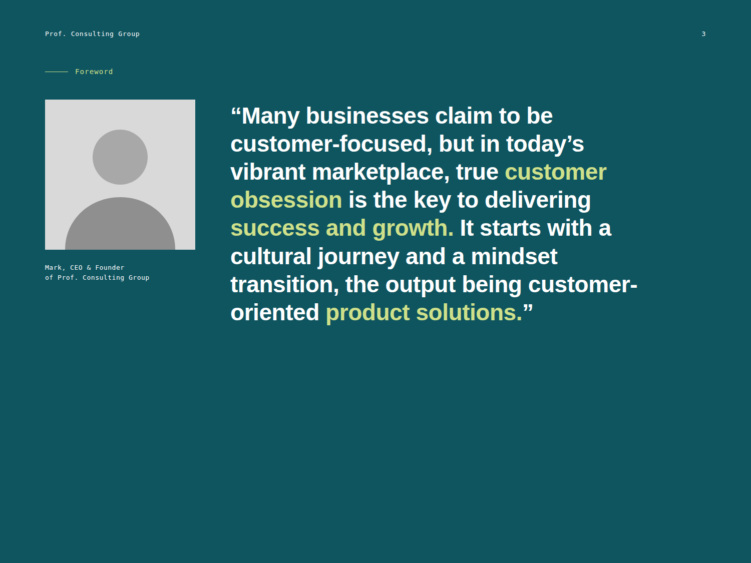Prof. Consulting Group
3
Foreword
Mark, CEO & Founder
of Prof. Consulting Group
“Many businesses claim to be customer-focused, but in today’s vibrant marketplace, true customer obsession is the key to delivering success and growth. It starts with a cultural journey and a mindset transition, the output being customer-oriented product solutions.”